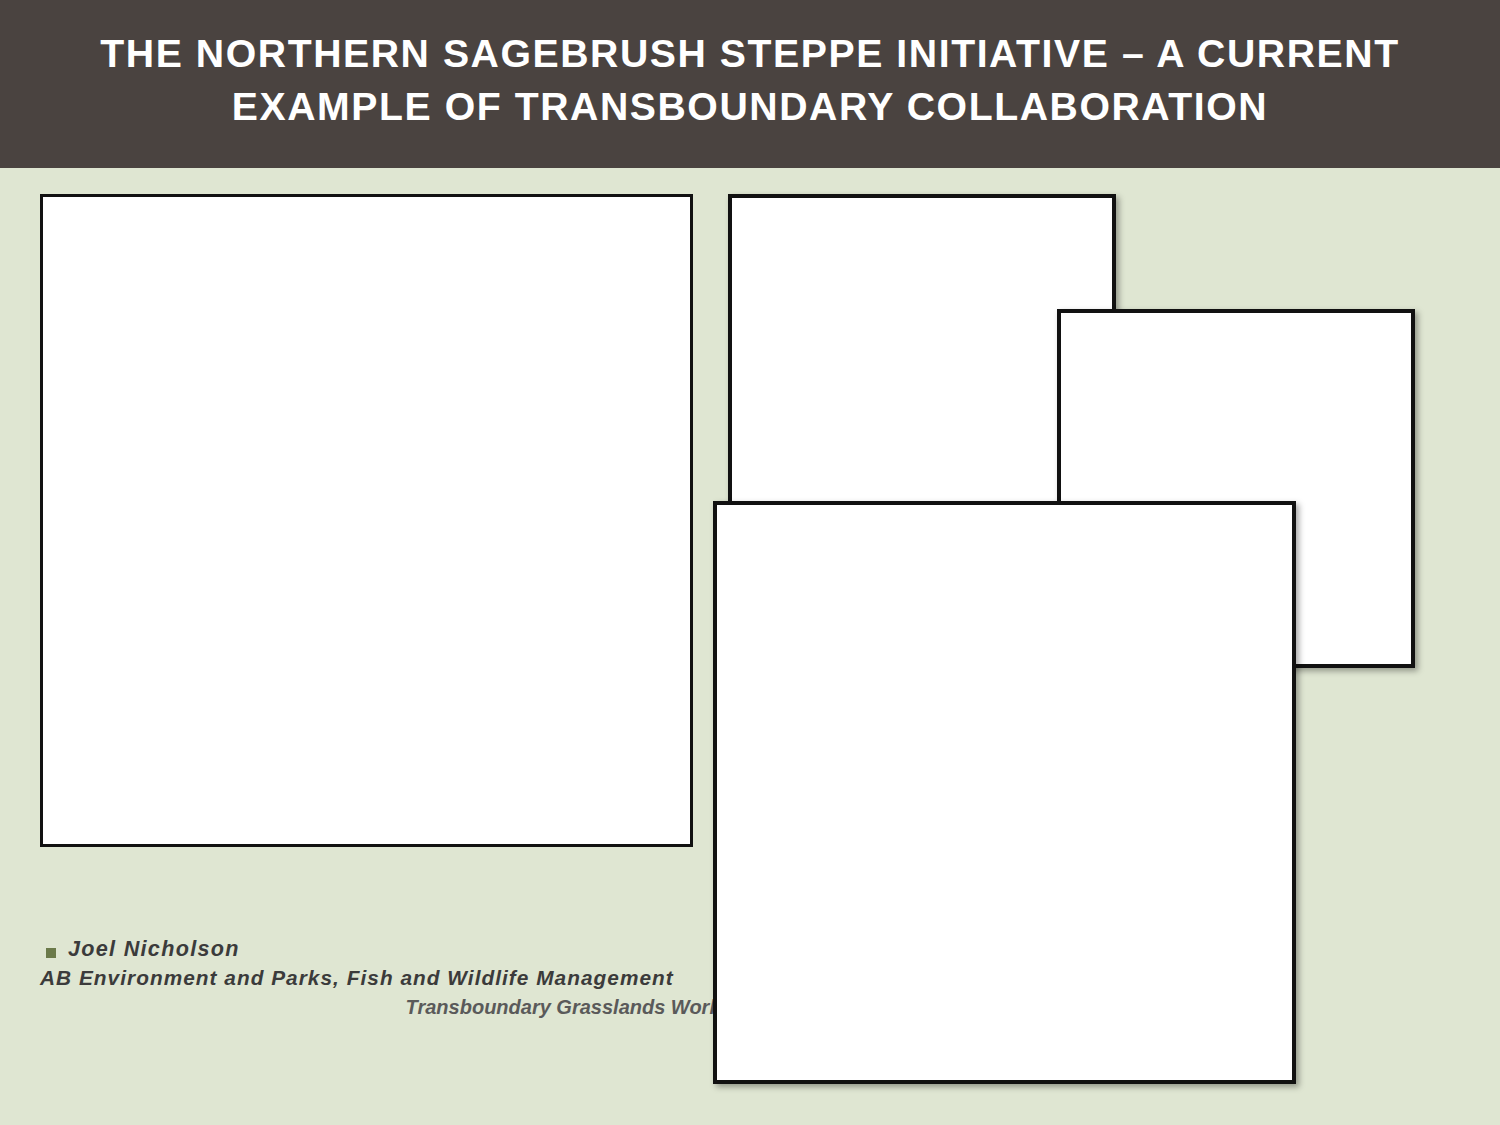The Northern Sagebrush Steppe Initiative – A Current Example of Transboundary Collaboration
Joel Nicholson
AB Environment and Parks, Fish and Wildlife Management
Transboundary Grasslands Workshop, Elkwater, AB January 19-20, 2016